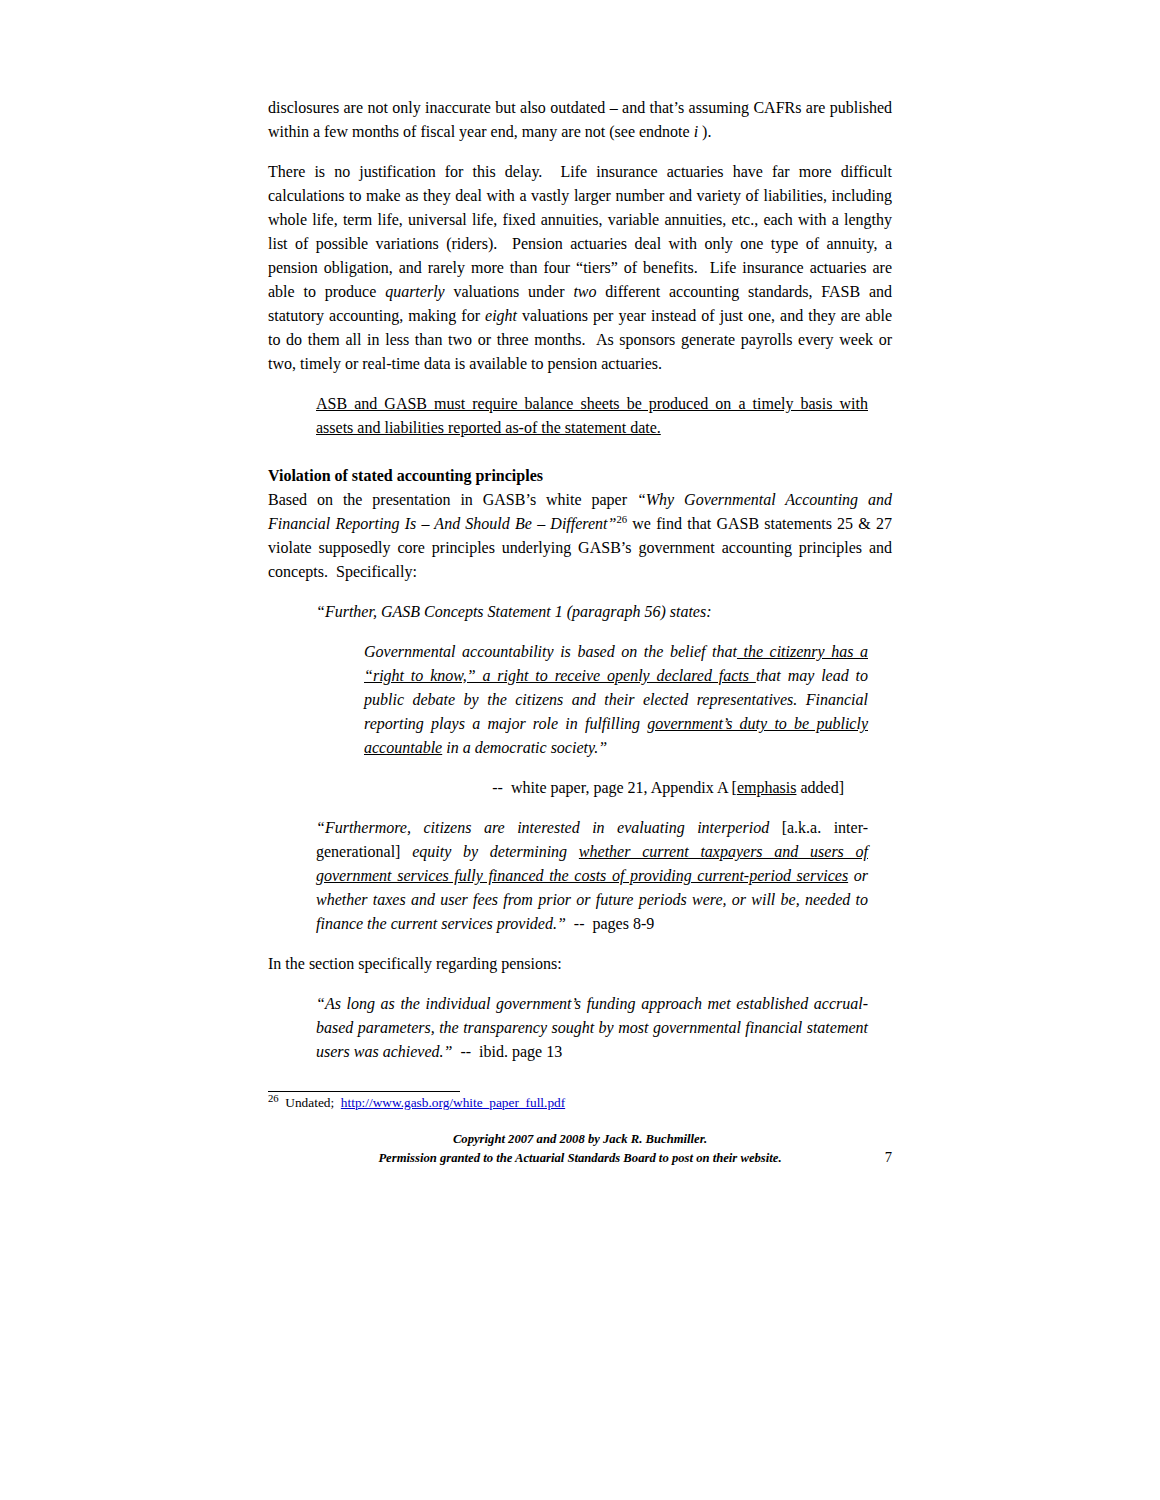disclosures are not only inaccurate but also outdated – and that’s assuming CAFRs are published within a few months of fiscal year end, many are not (see endnote i ).
There is no justification for this delay. Life insurance actuaries have far more difficult calculations to make as they deal with a vastly larger number and variety of liabilities, including whole life, term life, universal life, fixed annuities, variable annuities, etc., each with a lengthy list of possible variations (riders). Pension actuaries deal with only one type of annuity, a pension obligation, and rarely more than four “tiers” of benefits. Life insurance actuaries are able to produce quarterly valuations under two different accounting standards, FASB and statutory accounting, making for eight valuations per year instead of just one, and they are able to do them all in less than two or three months. As sponsors generate payrolls every week or two, timely or real-time data is available to pension actuaries.
ASB and GASB must require balance sheets be produced on a timely basis with assets and liabilities reported as-of the statement date.
Violation of stated accounting principles
Based on the presentation in GASB’s white paper “Why Governmental Accounting and Financial Reporting Is – And Should Be – Different”26 we find that GASB statements 25 & 27 violate supposedly core principles underlying GASB’s government accounting principles and concepts. Specifically:
“Further, GASB Concepts Statement 1 (paragraph 56) states:
Governmental accountability is based on the belief that the citizenry has a “right to know,” a right to receive openly declared facts that may lead to public debate by the citizens and their elected representatives. Financial reporting plays a major role in fulfilling government’s duty to be publicly accountable in a democratic society.”
-- white paper, page 21, Appendix A [emphasis added]
“Furthermore, citizens are interested in evaluating interperiod [a.k.a. inter-generational] equity by determining whether current taxpayers and users of government services fully financed the costs of providing current-period services or whether taxes and user fees from prior or future periods were, or will be, needed to finance the current services provided.” -- pages 8-9
In the section specifically regarding pensions:
“As long as the individual government’s funding approach met established accrual-based parameters, the transparency sought by most governmental financial statement users was achieved.” -- ibid. page 13
26 Undated; http://www.gasb.org/white_paper_full.pdf
7
Copyright 2007 and 2008 by Jack R. Buchmiller.
Permission granted to the Actuarial Standards Board to post on their website.